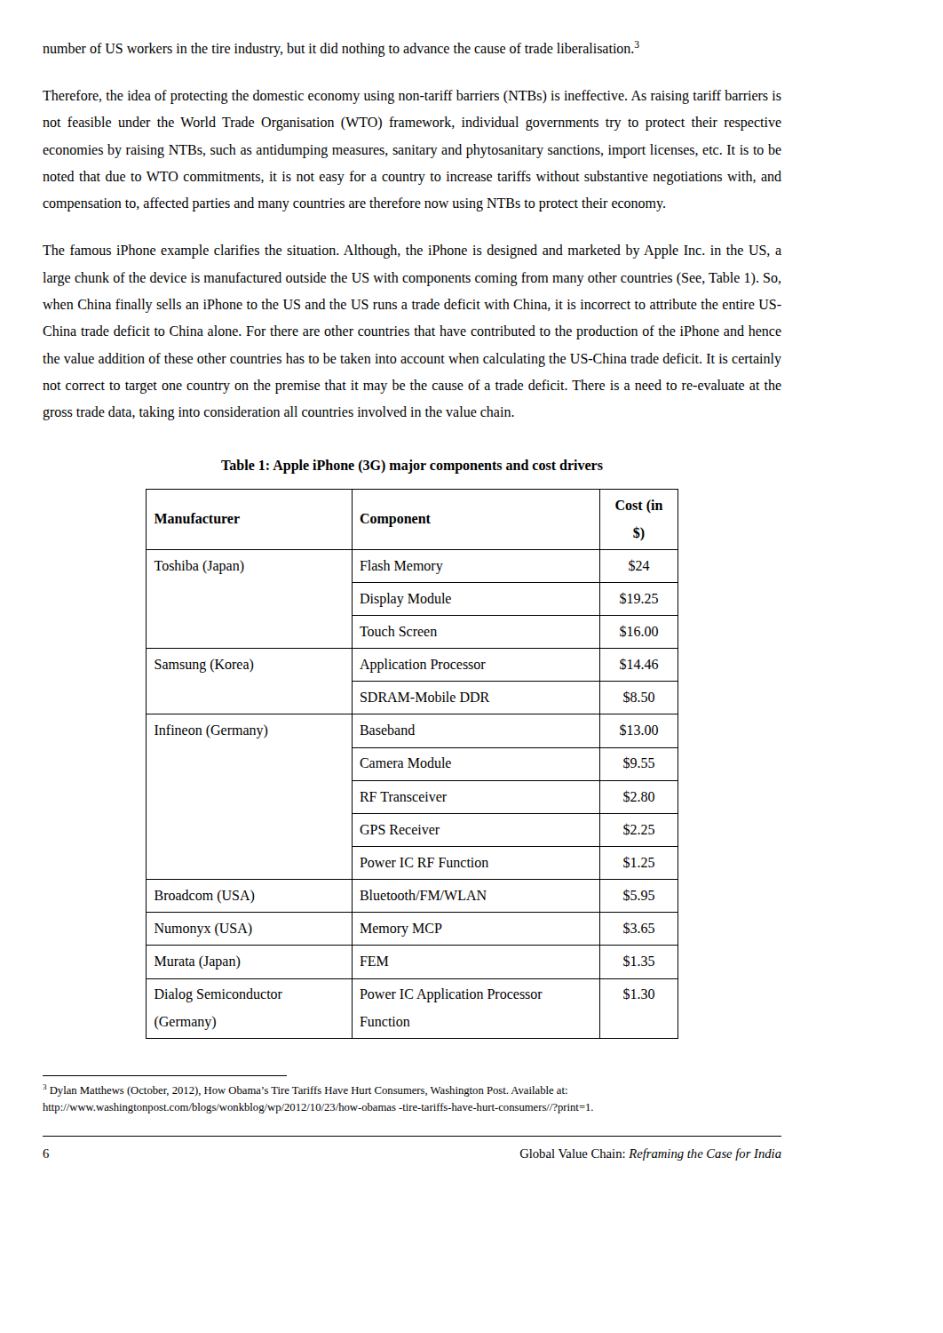number of US workers in the tire industry, but it did nothing to advance the cause of trade liberalisation.3
Therefore, the idea of protecting the domestic economy using non-tariff barriers (NTBs) is ineffective. As raising tariff barriers is not feasible under the World Trade Organisation (WTO) framework, individual governments try to protect their respective economies by raising NTBs, such as antidumping measures, sanitary and phytosanitary sanctions, import licenses, etc. It is to be noted that due to WTO commitments, it is not easy for a country to increase tariffs without substantive negotiations with, and compensation to, affected parties and many countries are therefore now using NTBs to protect their economy.
The famous iPhone example clarifies the situation. Although, the iPhone is designed and marketed by Apple Inc. in the US, a large chunk of the device is manufactured outside the US with components coming from many other countries (See, Table 1). So, when China finally sells an iPhone to the US and the US runs a trade deficit with China, it is incorrect to attribute the entire US-China trade deficit to China alone. For there are other countries that have contributed to the production of the iPhone and hence the value addition of these other countries has to be taken into account when calculating the US-China trade deficit. It is certainly not correct to target one country on the premise that it may be the cause of a trade deficit. There is a need to re-evaluate at the gross trade data, taking into consideration all countries involved in the value chain.
Table 1: Apple iPhone (3G) major components and cost drivers
| Manufacturer | Component | Cost (in $) |
| --- | --- | --- |
| Toshiba (Japan) | Flash Memory | $24 |
| Display Module | $19.25 |
| Touch Screen | $16.00 |
| Samsung (Korea) | Application Processor | $14.46 |
| SDRAM-Mobile DDR | $8.50 |
| Infineon (Germany) | Baseband | $13.00 |
| Camera Module | $9.55 |
| RF Transceiver | $2.80 |
| GPS Receiver | $2.25 |
| Power IC RF Function | $1.25 |
| Broadcom (USA) | Bluetooth/FM/WLAN | $5.95 |
| Numonyx (USA) | Memory MCP | $3.65 |
| Murata (Japan) | FEM | $1.35 |
| Dialog Semiconductor (Germany) | Power IC Application Processor Function | $1.30 |
3 Dylan Matthews (October, 2012), How Obama’s Tire Tariffs Have Hurt Consumers, Washington Post. Available at: http://www.washingtonpost.com/blogs/wonkblog/wp/2012/10/23/how-obamas -tire-tariffs-have-hurt-consumers//?print=1.
6 Global Value Chain: Reframing the Case for India